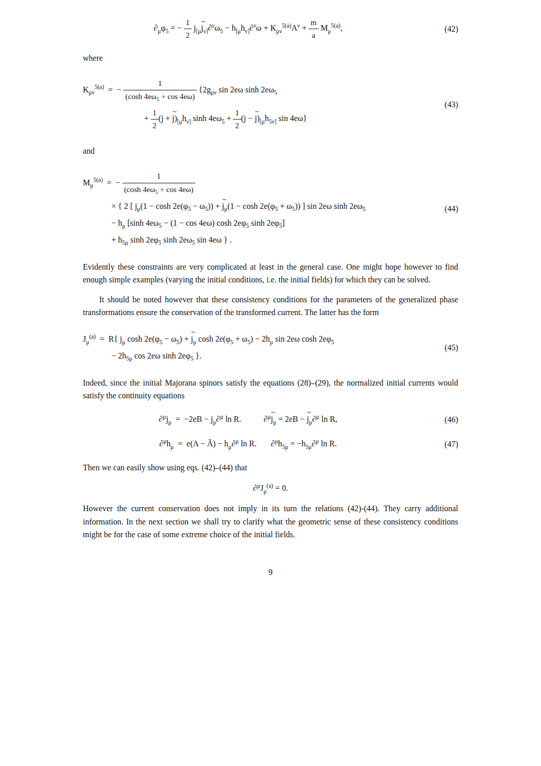∂μφ5 = − 12 j[μjν]∂νω5 − h[μhν]∂νω + Kμν5(a)Aν + ma Mμ5(a),
(42)
where
Kμν5(a) = − 1(cosh 4eω5 + cos 4eω) {2gμν sin 2eω sinh 2eω5
+ 12(j + j)[μhν] sinh 4eω5 + 12(j − j)[μh5ν] sin 4eω}
(43)
and
Mμ5(a) = − 1(cosh 4eω5 + cos 4eω)
× { 2 [ jμ(1 − cosh 2e(φ5 − ω5)) + jμ(1 − cosh 2e(φ5 + ω5)) ] sin 2eω sinh 2eω5
− hμ [sinh 4eω5 − (1 − cos 4eω) cosh 2eφ5 sinh 2eφ5]
+ h5μ sinh 2eφ5 sinh 2eω5 sin 4eω } .
(44)
Evidently these constraints are very complicated at least in the general case. One might hope however to find enough simple examples (varying the initial conditions, i.e. the initial fields) for which they can be solved.
It should be noted however that these consistency conditions for the parameters of the generalized phase transformations ensure the conservation of the transformed current. The latter has the form
Jμ(a) = R{ jμ cosh 2e(φ5 − ω5) + jμ cosh 2e(φ5 + ω5) − 2hμ sin 2eω cosh 2eφ5
− 2h5μ cos 2eω sinh 2eφ5 }.
(45)
Indeed, since the initial Majorana spinors satisfy the equations (28)–(29), the normalized initial currents would satisfy the continuity equations
∂μjμ = −2eB − jμ∂μ ln R. ∂μjμ = 2eB − jμ∂μ ln R,
(46)
∂μhμ = e(A − Ã) − hμ∂μ ln R. ∂μh5μ = −h5μ∂μ ln R.
(47)
Then we can easily show using eqs. (42)–(44) that
∂μJμ(a) = 0.
However the current conservation does not imply in its turn the relations (42)-(44). They carry additional information. In the next section we shall try to clarify what the geometric sense of these consistency conditions might be for the case of some extreme choice of the initial fields.
9